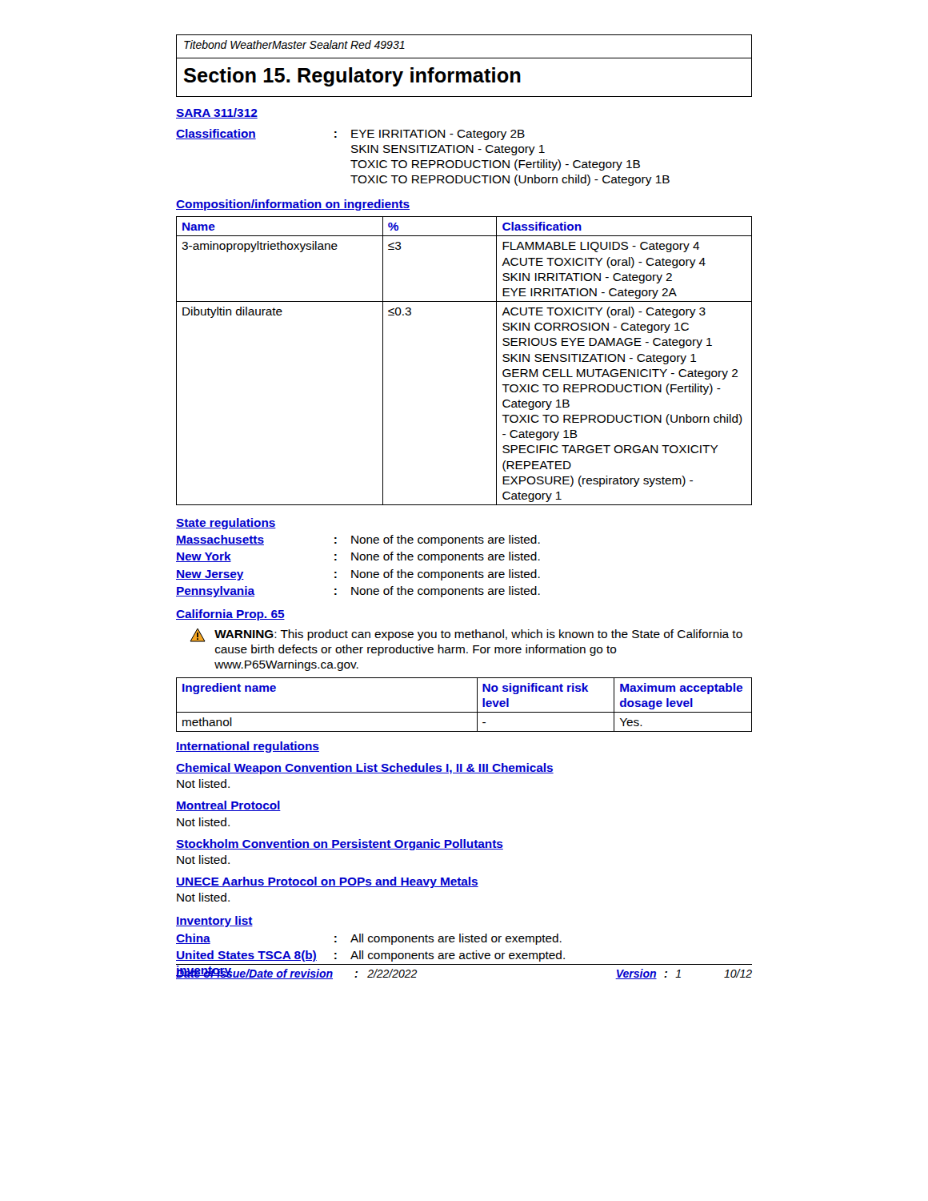Titebond WeatherMaster Sealant Red 49931
Section 15. Regulatory information
SARA 311/312
Classification
:
EYE IRRITATION - Category 2B
SKIN SENSITIZATION - Category 1
TOXIC TO REPRODUCTION (Fertility) - Category 1B
TOXIC TO REPRODUCTION (Unborn child) - Category 1B
Composition/information on ingredients
| Name | % | Classification |
| --- | --- | --- |
| 3-aminopropyltriethoxysilane | ≤3 | FLAMMABLE LIQUIDS - Category 4 ACUTE TOXICITY (oral) - Category 4 SKIN IRRITATION - Category 2 EYE IRRITATION - Category 2A |
| Dibutyltin dilaurate | ≤0.3 | ACUTE TOXICITY (oral) - Category 3 SKIN CORROSION - Category 1C SERIOUS EYE DAMAGE - Category 1 SKIN SENSITIZATION - Category 1 GERM CELL MUTAGENICITY - Category 2 TOXIC TO REPRODUCTION (Fertility) - Category 1B TOXIC TO REPRODUCTION (Unborn child) - Category 1B SPECIFIC TARGET ORGAN TOXICITY (REPEATED EXPOSURE) (respiratory system) - Category 1 |
State regulations
Massachusetts
:
None of the components are listed.
New York
:
None of the components are listed.
New Jersey
:
None of the components are listed.
Pennsylvania
:
None of the components are listed.
California Prop. 65
WARNING: This product can expose you to methanol, which is known to the State of California to cause birth defects or other reproductive harm. For more information go to www.P65Warnings.ca.gov.
| Ingredient name | No significant risk level | Maximum acceptable dosage level |
| --- | --- | --- |
| methanol | - | Yes. |
International regulations
Chemical Weapon Convention List Schedules I, II & III Chemicals
Not listed.
Montreal Protocol
Not listed.
Stockholm Convention on Persistent Organic Pollutants
Not listed.
UNECE Aarhus Protocol on POPs and Heavy Metals
Not listed.
Inventory list
China
:
All components are listed or exempted.
United States TSCA 8(b) inventory
:
All components are active or exempted.
Date of issue/Date of revision : 2/22/2022 Version : 1 10/12